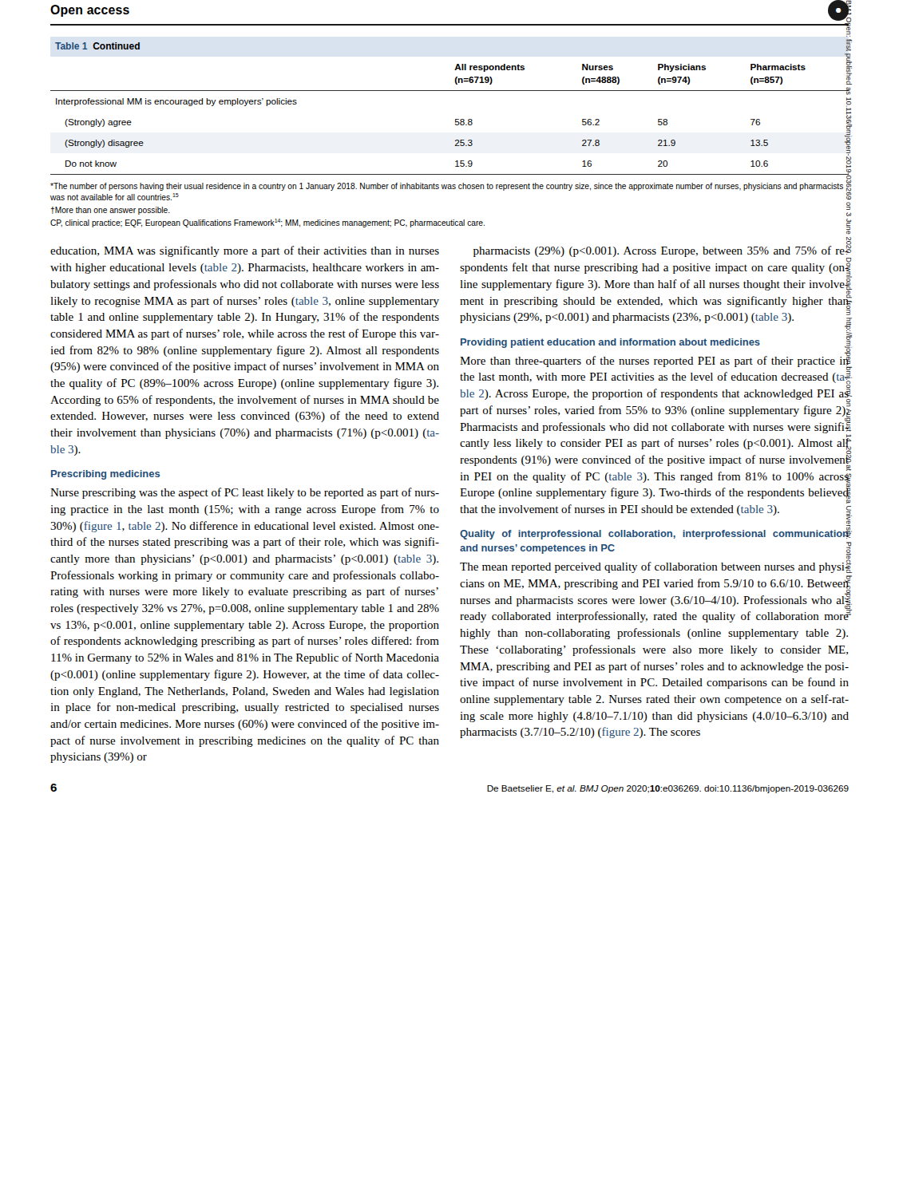BMJ Open: first published as 10.1136/bmjopen-2019-036269 on 3 June 2020. Downloaded from http://bmjopen.bmj.com/ on August 14, 2020 at Swansea University. Protected by copyright.
Open access
●
Table 1 Continued
| | All respondents (n=6719) | Nurses (n=4888) | Physicians (n=974) | Pharmacists (n=857) |
| --- | --- | --- | --- | --- |
| Interprofessional MM is encouraged by employers’ policies | | | | |
| (Strongly) agree | 58.8 | 56.2 | 58 | 76 |
| (Strongly) disagree | 25.3 | 27.8 | 21.9 | 13.5 |
| Do not know | 15.9 | 16 | 20 | 10.6 |
*The number of persons having their usual residence in a country on 1 January 2018. Number of inhabitants was chosen to represent the country size, since the approximate number of nurses, physicians and pharmacists was not available for all countries.15
†More than one answer possible.
CP, clinical practice; EQF, European Qualifications Framework14; MM, medicines management; PC, pharmaceutical care.
education, MMA was significantly more a part of their activities than in nurses with higher educational levels (table 2). Pharmacists, healthcare workers in ambulatory settings and professionals who did not collaborate with nurses were less likely to recognise MMA as part of nurses’ roles (table 3, online supplementary table 1 and online supplementary table 2). In Hungary, 31% of the respondents considered MMA as part of nurses’ role, while across the rest of Europe this varied from 82% to 98% (online supplementary figure 2). Almost all respondents (95%) were convinced of the positive impact of nurses’ involvement in MMA on the quality of PC (89%–100% across Europe) (online supplementary figure 3). According to 65% of respondents, the involvement of nurses in MMA should be extended. However, nurses were less convinced (63%) of the need to extend their involvement than physicians (70%) and pharmacists (71%) (p<0.001) (table 3).
Prescribing medicines
Nurse prescribing was the aspect of PC least likely to be reported as part of nursing practice in the last month (15%; with a range across Europe from 7% to 30%) (figure 1, table 2). No difference in educational level existed. Almost one-third of the nurses stated prescribing was a part of their role, which was significantly more than physicians’ (p<0.001) and pharmacists’ (p<0.001) (table 3). Professionals working in primary or community care and professionals collaborating with nurses were more likely to evaluate prescribing as part of nurses’ roles (respectively 32% vs 27%, p=0.008, online supplementary table 1 and 28% vs 13%, p<0.001, online supplementary table 2). Across Europe, the proportion of respondents acknowledging prescribing as part of nurses’ roles differed: from 11% in Germany to 52% in Wales and 81% in The Republic of North Macedonia (p<0.001) (online supplementary figure 2). However, at the time of data collection only England, The Netherlands, Poland, Sweden and Wales had legislation in place for non-medical prescribing, usually restricted to specialised nurses and/or certain medicines. More nurses (60%) were convinced of the positive impact of nurse involvement in prescribing medicines on the quality of PC than physicians (39%) or
pharmacists (29%) (p<0.001). Across Europe, between 35% and 75% of respondents felt that nurse prescribing had a positive impact on care quality (online supplementary figure 3). More than half of all nurses thought their involvement in prescribing should be extended, which was significantly higher than physicians (29%, p<0.001) and pharmacists (23%, p<0.001) (table 3).
Providing patient education and information about medicines
More than three-quarters of the nurses reported PEI as part of their practice in the last month, with more PEI activities as the level of education decreased (table 2). Across Europe, the proportion of respondents that acknowledged PEI as part of nurses’ roles, varied from 55% to 93% (online supplementary figure 2). Pharmacists and professionals who did not collaborate with nurses were significantly less likely to consider PEI as part of nurses’ roles (p<0.001). Almost all respondents (91%) were convinced of the positive impact of nurse involvement in PEI on the quality of PC (table 3). This ranged from 81% to 100% across Europe (online supplementary figure 3). Two-thirds of the respondents believed that the involvement of nurses in PEI should be extended (table 3).
Quality of interprofessional collaboration, interprofessional communication and nurses’ competences in PC
The mean reported perceived quality of collaboration between nurses and physicians on ME, MMA, prescribing and PEI varied from 5.9/10 to 6.6/10. Between nurses and pharmacists scores were lower (3.6/10–4/10). Professionals who already collaborated interprofessionally, rated the quality of collaboration more highly than non-collaborating professionals (online supplementary table 2). These ‘collaborating’ professionals were also more likely to consider ME, MMA, prescribing and PEI as part of nurses’ roles and to acknowledge the positive impact of nurse involvement in PC. Detailed comparisons can be found in online supplementary table 2. Nurses rated their own competence on a self-rating scale more highly (4.8/10–7.1/10) than did physicians (4.0/10–6.3/10) and pharmacists (3.7/10–5.2/10) (figure 2). The scores
6
De Baetselier E, et al. BMJ Open 2020;10:e036269. doi:10.1136/bmjopen-2019-036269